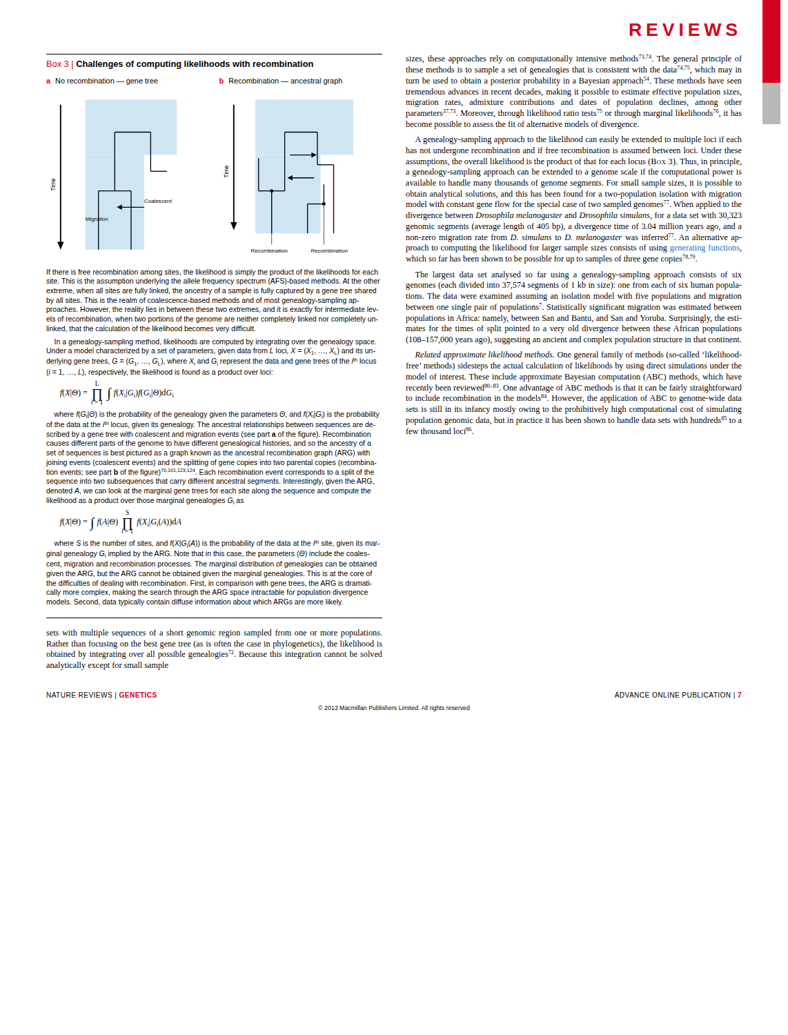Reviews
Box 3 | Challenges of computing likelihoods with recombination
a No recombination — gene tree
Time Migration Coalescent
b Recombination — ancestral graph
Time Recombination Recombination
If there is free recombination among sites, the likelihood is simply the product of the likelihoods for each site. This is the assumption underlying the allele frequency spectrum (AFS)-based methods. At the other extreme, when all sites are fully linked, the ancestry of a sample is fully captured by a gene tree shared by all sites. This is the realm of coalescence-based methods and of most genealogy-sampling approaches. However, the reality lies in between these two extremes, and it is exactly for intermediate levels of recombination, when two portions of the genome are neither completely linked nor completely unlinked, that the calculation of the likelihood becomes very difficult.
In a genealogy-sampling method, likelihoods are computed by integrating over the genealogy space. Under a model characterized by a set of parameters, given data from L loci, X = (X 1, …, XL) and its underlying gene trees, G = (G 1, …, GL), where Xi and Gi represent the data and gene trees of the ith locus (i = 1, …, L), respectively, the likelihood is found as a product over loci:
f(X|Θ) = L∏i = 1 ∫ f(Xi|Gi)f(Gi|Θ)dGi
where f(Gi|Θ) is the probability of the genealogy given the parameters Θ, and f(Xi|Gi) is the probability of the data at the ith locus, given its genealogy. The ancestral relationships between sequences are described by a gene tree with coalescent and migration events (see part a of the figure). Recombination causes different parts of the genome to have different genealogical histories, and so the ancestry of a set of sequences is best pictured as a graph known as the ancestral recombination graph (ARG) with joining events (coalescent events) and the splitting of gene copies into two parental copies (recombination events; see part b of the figure)70,101,123,124. Each recombination event corresponds to a split of the sequence into two subsequences that carry different ancestral segments. Interestingly, given the ARG, denoted A, we can look at the marginal gene trees for each site along the sequence and compute the likelihood as a product over those marginal genealogies Gi as
f(X|Θ) = ∫ f(A|Θ) S∏i = 1 f(Xi|Gi(A))dA
where S is the number of sites, and f(X|Gi(A)) is the probability of the data at the ith site, given its marginal genealogy Gi implied by the ARG. Note that in this case, the parameters (Θ) include the coalescent, migration and recombination processes. The marginal distribution of genealogies can be obtained given the ARG, but the ARG cannot be obtained given the marginal genealogies. This is at the core of the difficulties of dealing with recombination. First, in comparison with gene trees, the ARG is dramatically more complex, making the search through the ARG space intractable for population divergence models. Second, data typically contain diffuse information about which ARGs are more likely.
sets with multiple sequences of a short genomic region sampled from one or more populations. Rather than focusing on the best gene tree (as is often the case in phylogenetics), the likelihood is obtained by integrating over all possible genealogies72. Because this integration cannot be solved analytically except for small sample
sizes, these approaches rely on computationally intensive methods73,74. The general principle of these methods is to sample a set of genealogies that is consistent with the data74,75, which may in turn be used to obtain a posterior probability in a Bayesian approach54. These methods have seen tremendous advances in recent decades, making it possible to estimate effective population sizes, migration rates, admixture contributions and dates of population declines, among other parameters37,73. Moreover, through likelihood ratio tests75 or through marginal likelihoods76, it has become possible to assess the fit of alternative models of divergence.
A genealogy-sampling approach to the likelihood can easily be extended to multiple loci if each has not undergone recombination and if free recombination is assumed between loci. Under these assumptions, the overall likelihood is the product of that for each locus (Box 3). Thus, in principle, a genealogy-sampling approach can be extended to a genome scale if the computational power is available to handle many thousands of genome segments. For small sample sizes, it is possible to obtain analytical solutions, and this has been found for a two-population isolation with migration model with constant gene flow for the special case of two sampled genomes77. When applied to the divergence between Drosophila melanogaster and Drosophila simulans, for a data set with 30,323 genomic segments (average length of 405 bp), a divergence time of 3.04 million years ago, and a non-zero migration rate from D. simulans to D. melanogaster was inferred77. An alternative approach to computing the likelihood for larger sample sizes consists of using generating functions, which so far has been shown to be possible for up to samples of three gene copies78,79.
The largest data set analysed so far using a genealogy-sampling approach consists of six genomes (each divided into 37,574 segments of 1 kb in size): one from each of six human populations. The data were examined assuming an isolation model with five populations and migration between one single pair of populations7. Statistically significant migration was estimated between populations in Africa: namely, between San and Bantu, and San and Yoruba. Surprisingly, the estimates for the times of split pointed to a very old divergence between these African populations (108–157,000 years ago), suggesting an ancient and complex population structure in that continent.
Related approximate likelihood methods. One general family of methods (so-called ‘likelihood-free’ methods) sidesteps the actual calculation of likelihoods by using direct simulations under the model of interest. These include approximate Bayesian computation (ABC) methods, which have recently been reviewed80–83. One advantage of ABC methods is that it can be fairly straightforward to include recombination in the models84. However, the application of ABC to genome-wide data sets is still in its infancy mostly owing to the prohibitively high computational cost of simulating population genomic data, but in practice it has been shown to handle data sets with hundreds85 to a few thousand loci86.
Nature Reviews | Genetics
Advance online publication | 7
© 2013 Macmillan Publishers Limited. All rights reserved